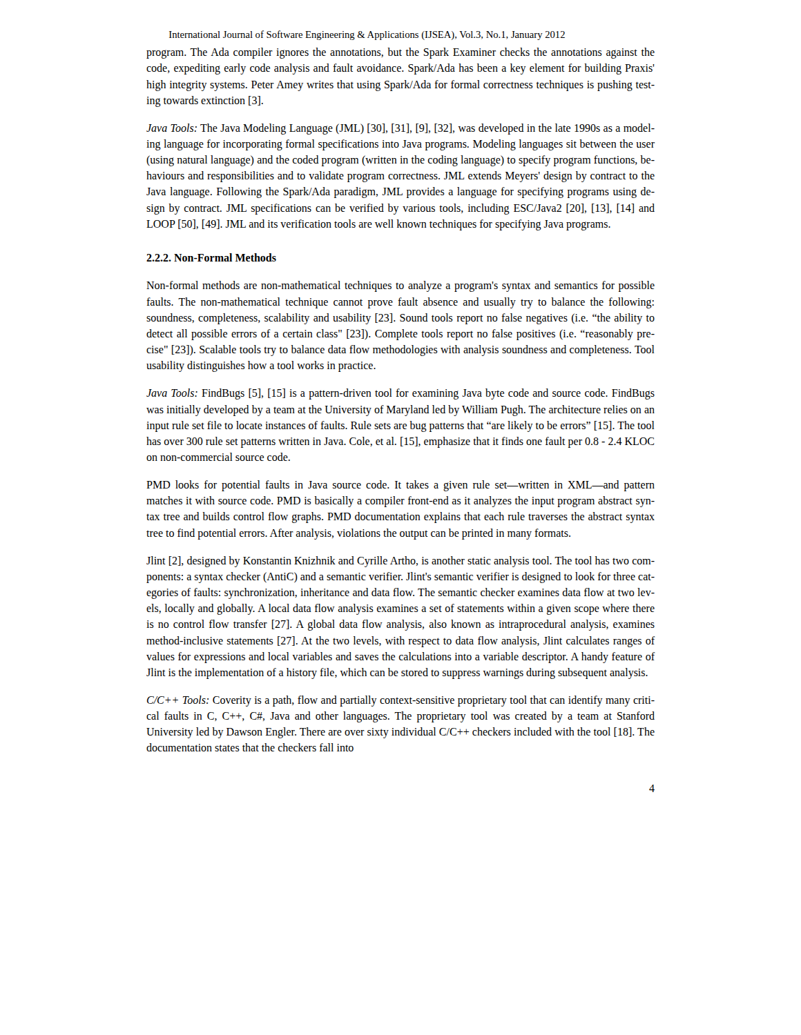International Journal of Software Engineering & Applications (IJSEA), Vol.3, No.1, January 2012
program. The Ada compiler ignores the annotations, but the Spark Examiner checks the annotations against the code, expediting early code analysis and fault avoidance. Spark/Ada has been a key element for building Praxis' high integrity systems. Peter Amey writes that using Spark/Ada for formal correctness techniques is pushing testing towards extinction [3].
Java Tools: The Java Modeling Language (JML) [30], [31], [9], [32], was developed in the late 1990s as a modeling language for incorporating formal specifications into Java programs. Modeling languages sit between the user (using natural language) and the coded program (written in the coding language) to specify program functions, behaviours and responsibilities and to validate program correctness. JML extends Meyers' design by contract to the Java language. Following the Spark/Ada paradigm, JML provides a language for specifying programs using design by contract. JML specifications can be verified by various tools, including ESC/Java2 [20], [13], [14] and LOOP [50], [49]. JML and its verification tools are well known techniques for specifying Java programs.
2.2.2. Non-Formal Methods
Non-formal methods are non-mathematical techniques to analyze a program's syntax and semantics for possible faults. The non-mathematical technique cannot prove fault absence and usually try to balance the following: soundness, completeness, scalability and usability [23]. Sound tools report no false negatives (i.e. “the ability to detect all possible errors of a certain class" [23]). Complete tools report no false positives (i.e. “reasonably precise" [23]). Scalable tools try to balance data flow methodologies with analysis soundness and completeness. Tool usability distinguishes how a tool works in practice.
Java Tools: FindBugs [5], [15] is a pattern-driven tool for examining Java byte code and source code. FindBugs was initially developed by a team at the University of Maryland led by William Pugh. The architecture relies on an input rule set file to locate instances of faults. Rule sets are bug patterns that “are likely to be errors” [15]. The tool has over 300 rule set patterns written in Java. Cole, et al. [15], emphasize that it finds one fault per 0.8 - 2.4 KLOC on non-commercial source code.
PMD looks for potential faults in Java source code. It takes a given rule set—written in XML—and pattern matches it with source code. PMD is basically a compiler front-end as it analyzes the input program abstract syntax tree and builds control flow graphs. PMD documentation explains that each rule traverses the abstract syntax tree to find potential errors. After analysis, violations the output can be printed in many formats.
Jlint [2], designed by Konstantin Knizhnik and Cyrille Artho, is another static analysis tool. The tool has two components: a syntax checker (AntiC) and a semantic verifier. Jlint's semantic verifier is designed to look for three categories of faults: synchronization, inheritance and data flow. The semantic checker examines data flow at two levels, locally and globally. A local data flow analysis examines a set of statements within a given scope where there is no control flow transfer [27]. A global data flow analysis, also known as intraprocedural analysis, examines method-inclusive statements [27]. At the two levels, with respect to data flow analysis, Jlint calculates ranges of values for expressions and local variables and saves the calculations into a variable descriptor. A handy feature of Jlint is the implementation of a history file, which can be stored to suppress warnings during subsequent analysis.
C/C++ Tools: Coverity is a path, flow and partially context-sensitive proprietary tool that can identify many critical faults in C, C++, C#, Java and other languages. The proprietary tool was created by a team at Stanford University led by Dawson Engler. There are over sixty individual C/C++ checkers included with the tool [18]. The documentation states that the checkers fall into
4